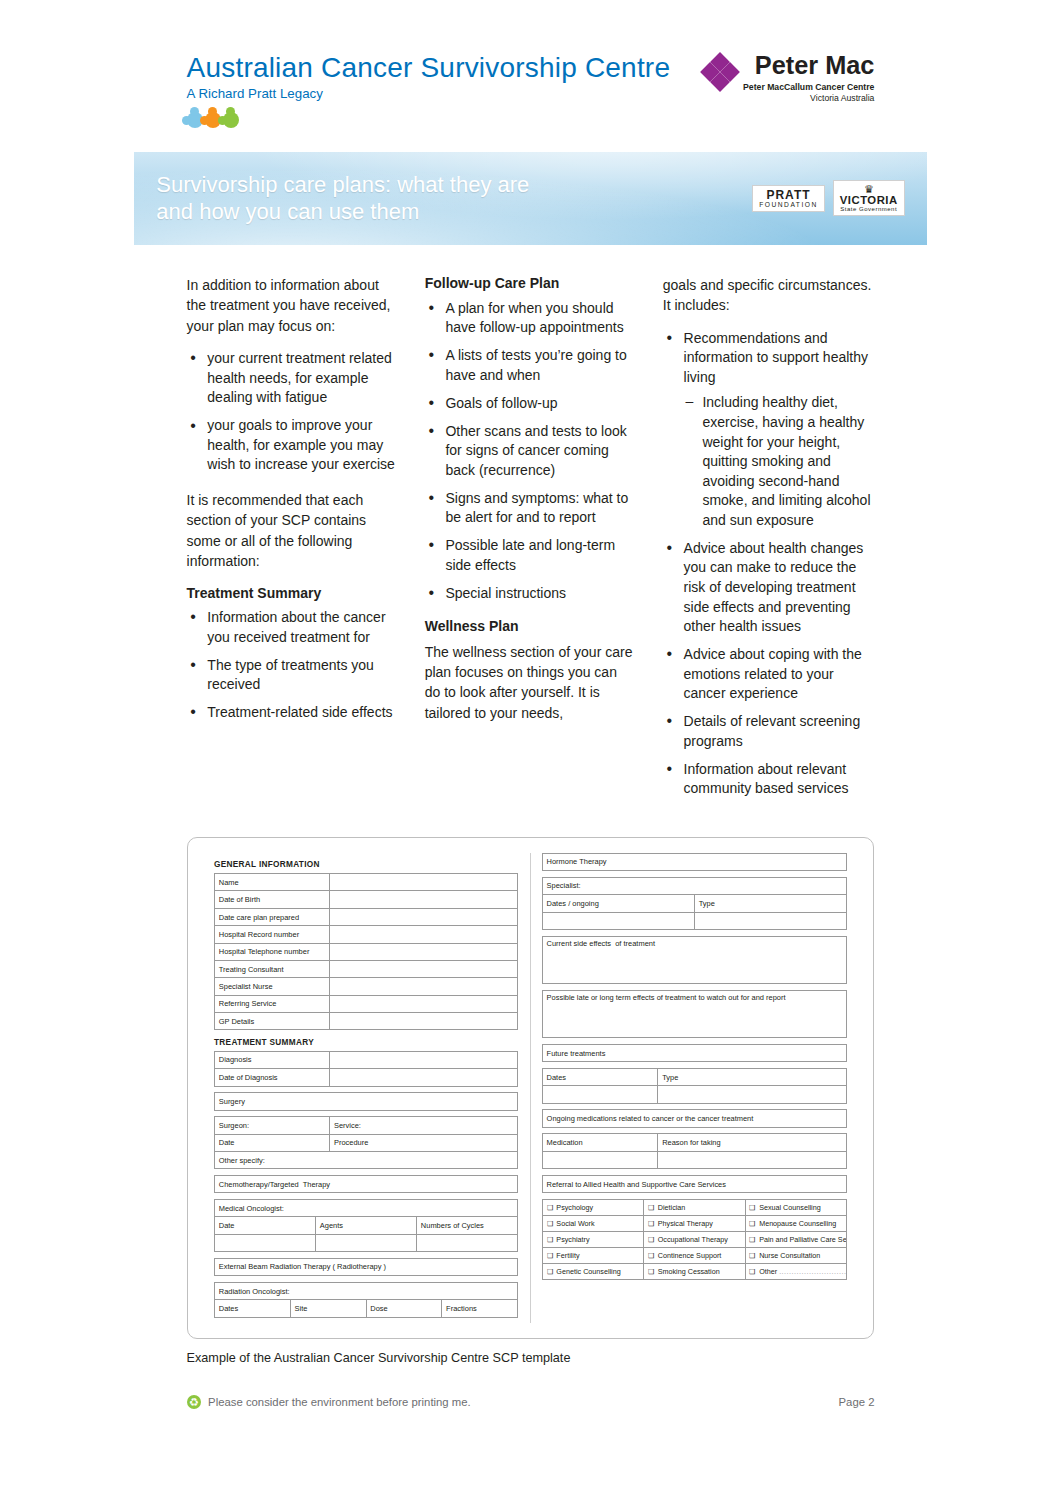Australian Cancer Survivorship Centre
A Richard Pratt Legacy
Peter Mac
Peter MacCallum Cancer Centre
Victoria Australia
Survivorship care plans: what they are
and how you can use them
PRATT
FOUNDATION
♛
VICTORIA
State Government
In addition to information about the treatment you have received, your plan may focus on:
your current treatment related health needs, for example dealing with fatigue
your goals to improve your health, for example you may wish to increase your exercise
It is recommended that each section of your SCP contains some or all of the following information:
Treatment Summary
Information about the cancer you received treatment for
The type of treatments you received
Treatment-related side effects
Follow-up Care Plan
A plan for when you should have follow-up appointments
A lists of tests you’re going to have and when
Goals of follow-up
Other scans and tests to look for signs of cancer coming back (recurrence)
Signs and symptoms: what to be alert for and to report
Possible late and long-term side effects
Special instructions
Wellness Plan
The wellness section of your care plan focuses on things you can do to look after yourself. It is tailored to your needs,
goals and specific circumstances. It includes:
Recommendations and information to support healthy living
Including healthy diet, exercise, having a healthy weight for your height, quitting smoking and avoiding second-hand smoke, and limiting alcohol and sun exposure
Advice about health changes you can make to reduce the risk of developing treatment side effects and preventing other health issues
Advice about coping with the emotions related to your cancer experience
Details of relevant screening programs
Information about relevant community based services
GENERAL INFORMATION
| Name | |
| Date of Birth | |
| Date care plan prepared | |
| Hospital Record number | |
| Hospital Telephone number | |
| Treating Consultant | |
| Specialist Nurse | |
| Referring Service | |
| GP Details | |
TREATMENT SUMMARY
| Diagnosis | |
| Date of Diagnosis | |
| Surgery |
| Surgeon: | Service: |
| Date | Procedure |
| Other specify: |
| Chemotherapy/Targeted Therapy |
| Medical Oncologist: |
| Date | Agents | Numbers of Cycles |
| External Beam Radiation Therapy ( Radiotherapy ) |
| Radiation Oncologist: |
| Dates | Site | Dose | Fractions |
| Hormone Therapy |
| Specialist: |
| Dates / ongoing | Type |
Current side effects of treatment
Possible late or long term effects of treatment to watch out for and report
| Future treatments |
| Dates | Type |
| Ongoing medications related to cancer or the cancer treatment |
| Medication | Reason for taking |
| Referral to Allied Health and Supportive Care Services |
| Psychology | Dietician | Sexual Counselling |
| Social Work | Physical Therapy | Menopause Counselling |
| Psychiatry | Occupational Therapy | Pain and Palliative Care Service |
| Fertility | Continence Support | Nurse Consultation |
| Genetic Counselling | Smoking Cessation | Other ..................................... |
Example of the Australian Cancer Survivorship Centre SCP template
♻
Please consider the environment before printing me.
Page 2